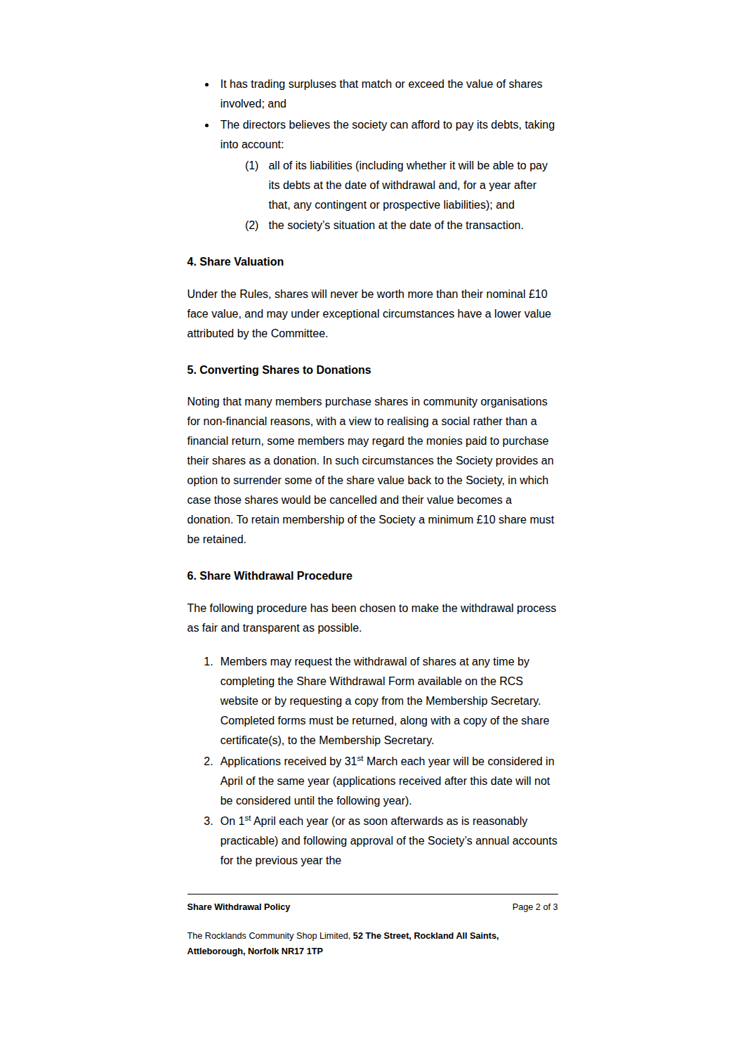It has trading surpluses that match or exceed the value of shares involved; and
The directors believes the society can afford to pay its debts, taking into account:
all of its liabilities (including whether it will be able to pay its debts at the date of withdrawal and, for a year after that, any contingent or prospective liabilities); and
the society’s situation at the date of the transaction.
4. Share Valuation
Under the Rules, shares will never be worth more than their nominal £10 face value, and may under exceptional circumstances have a lower value attributed by the Committee.
5. Converting Shares to Donations
Noting that many members purchase shares in community organisations for non-financial reasons, with a view to realising a social rather than a financial return, some members may regard the monies paid to purchase their shares as a donation. In such circumstances the Society provides an option to surrender some of the share value back to the Society, in which case those shares would be cancelled and their value becomes a donation. To retain membership of the Society a minimum £10 share must be retained.
6. Share Withdrawal Procedure
The following procedure has been chosen to make the withdrawal process as fair and transparent as possible.
Members may request the withdrawal of shares at any time by completing the Share Withdrawal Form available on the RCS website or by requesting a copy from the Membership Secretary. Completed forms must be returned, along with a copy of the share certificate(s), to the Membership Secretary.
Applications received by 31st March each year will be considered in April of the same year (applications received after this date will not be considered until the following year).
On 1st April each year (or as soon afterwards as is reasonably practicable) and following approval of the Society’s annual accounts for the previous year the
Share Withdrawal Policy Page 2 of 3
The Rocklands Community Shop Limited, 52 The Street, Rockland All Saints, Attleborough, Norfolk NR17 1TP